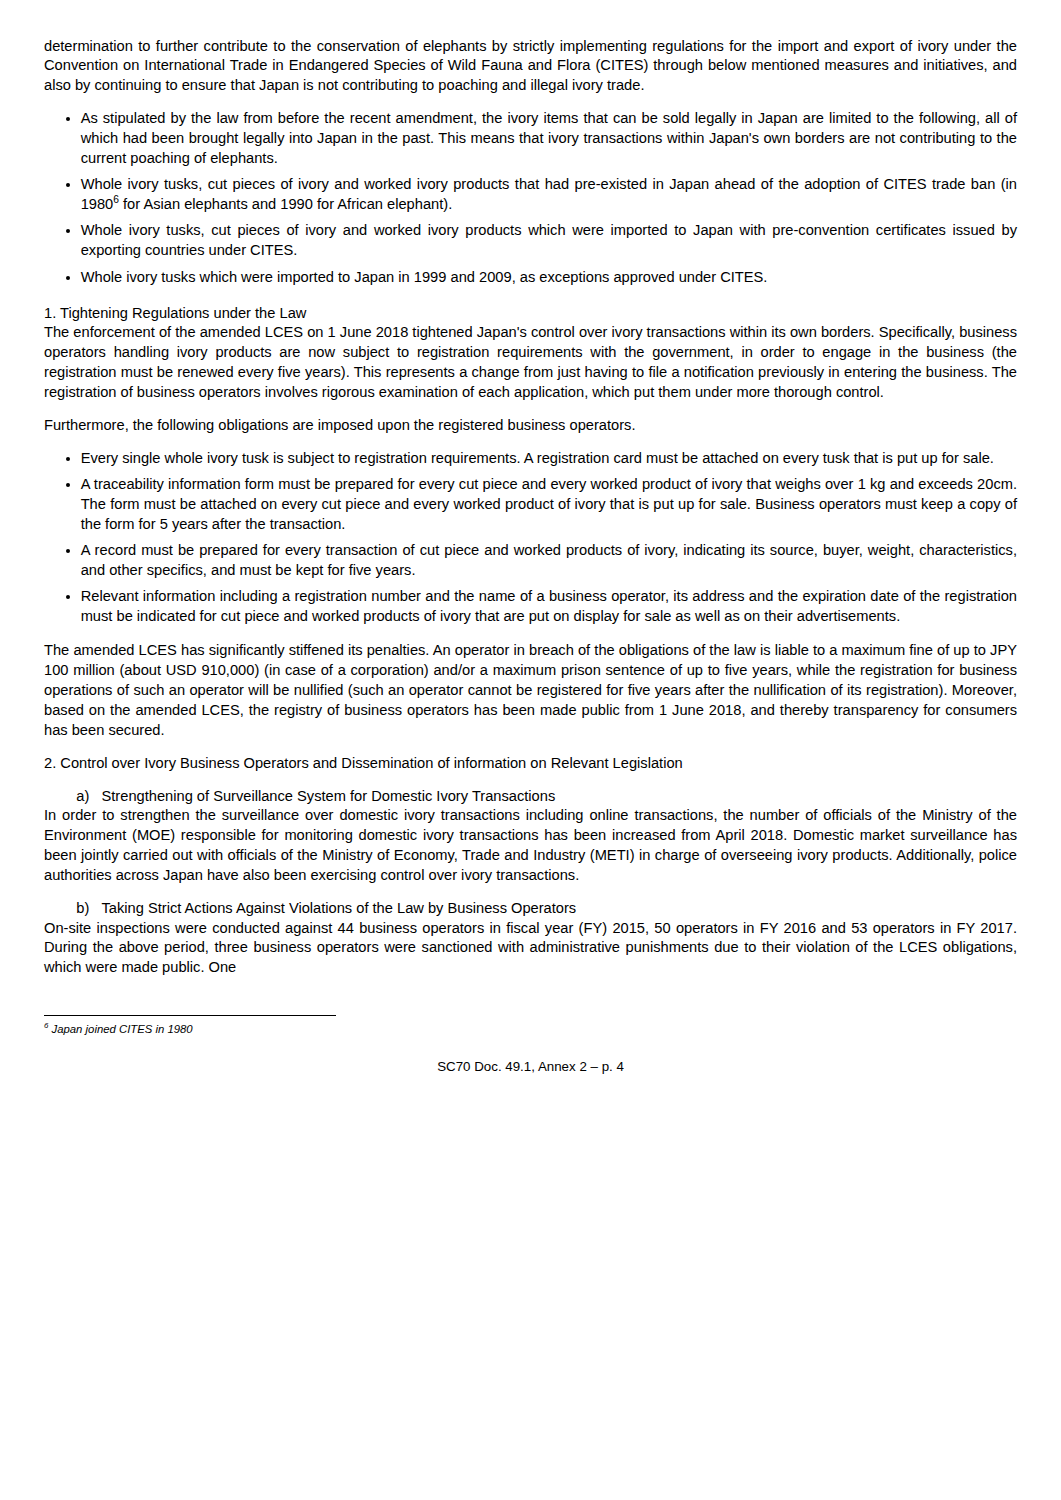determination to further contribute to the conservation of elephants by strictly implementing regulations for the import and export of ivory under the Convention on International Trade in Endangered Species of Wild Fauna and Flora (CITES) through below mentioned measures and initiatives, and also by continuing to ensure that Japan is not contributing to poaching and illegal ivory trade.
As stipulated by the law from before the recent amendment, the ivory items that can be sold legally in Japan are limited to the following, all of which had been brought legally into Japan in the past. This means that ivory transactions within Japan's own borders are not contributing to the current poaching of elephants.
Whole ivory tusks, cut pieces of ivory and worked ivory products that had pre-existed in Japan ahead of the adoption of CITES trade ban (in 19806 for Asian elephants and 1990 for African elephant).
Whole ivory tusks, cut pieces of ivory and worked ivory products which were imported to Japan with pre-convention certificates issued by exporting countries under CITES.
Whole ivory tusks which were imported to Japan in 1999 and 2009, as exceptions approved under CITES.
1. Tightening Regulations under the Law
The enforcement of the amended LCES on 1 June 2018 tightened Japan's control over ivory transactions within its own borders. Specifically, business operators handling ivory products are now subject to registration requirements with the government, in order to engage in the business (the registration must be renewed every five years). This represents a change from just having to file a notification previously in entering the business. The registration of business operators involves rigorous examination of each application, which put them under more thorough control.
Furthermore, the following obligations are imposed upon the registered business operators.
Every single whole ivory tusk is subject to registration requirements. A registration card must be attached on every tusk that is put up for sale.
A traceability information form must be prepared for every cut piece and every worked product of ivory that weighs over 1 kg and exceeds 20cm. The form must be attached on every cut piece and every worked product of ivory that is put up for sale. Business operators must keep a copy of the form for 5 years after the transaction.
A record must be prepared for every transaction of cut piece and worked products of ivory, indicating its source, buyer, weight, characteristics, and other specifics, and must be kept for five years.
Relevant information including a registration number and the name of a business operator, its address and the expiration date of the registration must be indicated for cut piece and worked products of ivory that are put on display for sale as well as on their advertisements.
The amended LCES has significantly stiffened its penalties. An operator in breach of the obligations of the law is liable to a maximum fine of up to JPY 100 million (about USD 910,000) (in case of a corporation) and/or a maximum prison sentence of up to five years, while the registration for business operations of such an operator will be nullified (such an operator cannot be registered for five years after the nullification of its registration). Moreover, based on the amended LCES, the registry of business operators has been made public from 1 June 2018, and thereby transparency for consumers has been secured.
2. Control over Ivory Business Operators and Dissemination of information on Relevant Legislation
a) Strengthening of Surveillance System for Domestic Ivory Transactions
In order to strengthen the surveillance over domestic ivory transactions including online transactions, the number of officials of the Ministry of the Environment (MOE) responsible for monitoring domestic ivory transactions has been increased from April 2018. Domestic market surveillance has been jointly carried out with officials of the Ministry of Economy, Trade and Industry (METI) in charge of overseeing ivory products. Additionally, police authorities across Japan have also been exercising control over ivory transactions.
b) Taking Strict Actions Against Violations of the Law by Business Operators
On-site inspections were conducted against 44 business operators in fiscal year (FY) 2015, 50 operators in FY 2016 and 53 operators in FY 2017. During the above period, three business operators were sanctioned with administrative punishments due to their violation of the LCES obligations, which were made public. One
6 Japan joined CITES in 1980
SC70 Doc. 49.1, Annex 2 – p. 4